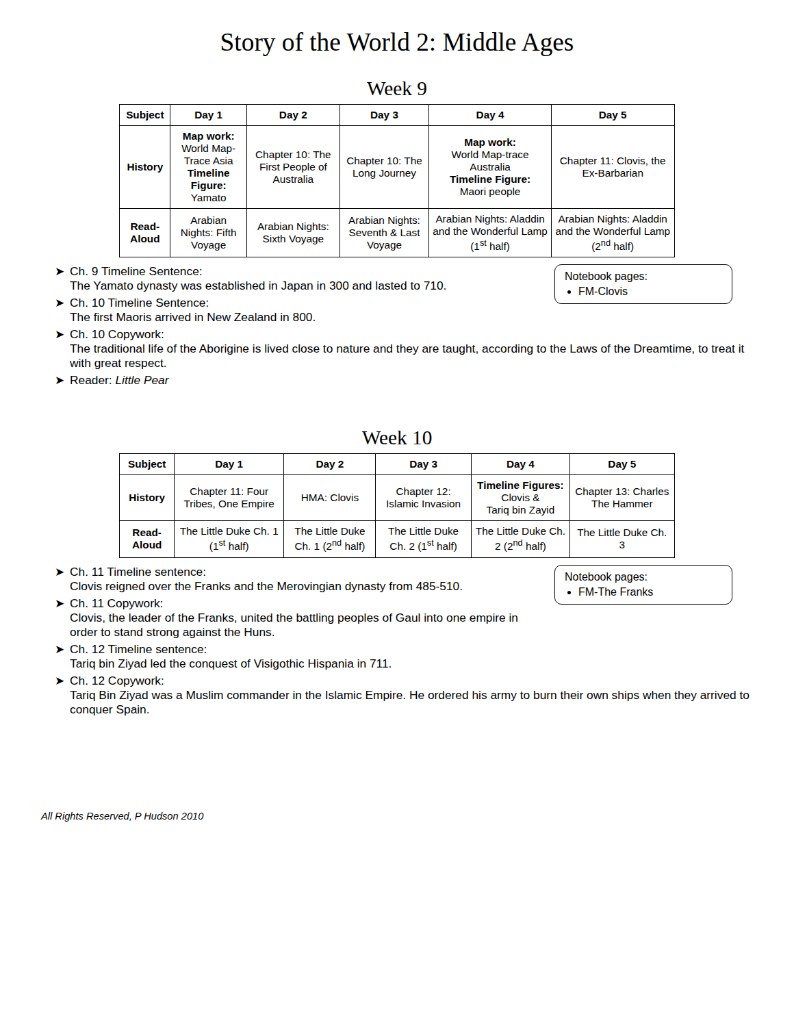Story of the World 2: Middle Ages
Week 9
| Subject | Day 1 | Day 2 | Day 3 | Day 4 | Day 5 |
| --- | --- | --- | --- | --- | --- |
| History | Map work: World Map-Trace Asia Timeline Figure: Yamato | Chapter 10: The First People of Australia | Chapter 10: The Long Journey | Map work: World Map-trace Australia Timeline Figure: Maori people | Chapter 11: Clovis, the Ex-Barbarian |
| Read-Aloud | Arabian Nights: Fifth Voyage | Arabian Nights: Sixth Voyage | Arabian Nights: Seventh & Last Voyage | Arabian Nights: Aladdin and the Wonderful Lamp (1 st half) | Arabian Nights: Aladdin and the Wonderful Lamp (2 nd half) |
Notebook pages:
FM-Clovis
Ch. 9 Timeline Sentence:
The Yamato dynasty was established in Japan in 300 and lasted to 710.
Ch. 10 Timeline Sentence:
The first Maoris arrived in New Zealand in 800.
Ch. 10 Copywork:
The traditional life of the Aborigine is lived close to nature and they are taught, according to the Laws of the Dreamtime, to treat it with great respect.
Reader: Little Pear
Week 10
| Subject | Day 1 | Day 2 | Day 3 | Day 4 | Day 5 |
| --- | --- | --- | --- | --- | --- |
| History | Chapter 11: Four Tribes, One Empire | HMA: Clovis | Chapter 12: Islamic Invasion | Timeline Figures: Clovis & Tariq bin Zayid | Chapter 13: Charles The Hammer |
| Read-Aloud | The Little Duke Ch. 1 (1 st half) | The Little Duke Ch. 1 (2 nd half) | The Little Duke Ch. 2 (1 st half) | The Little Duke Ch. 2 (2 nd half) | The Little Duke Ch. 3 |
Notebook pages:
FM-The Franks
Ch. 11 Timeline sentence:
Clovis reigned over the Franks and the Merovingian dynasty from 485-510.
Ch. 11 Copywork:
Clovis, the leader of the Franks, united the battling peoples of Gaul into one empire in order to stand strong against the Huns.
Ch. 12 Timeline sentence:
Tariq bin Ziyad led the conquest of Visigothic Hispania in 711.
Ch. 12 Copywork:
Tariq Bin Ziyad was a Muslim commander in the Islamic Empire. He ordered his army to burn their own ships when they arrived to conquer Spain.
All Rights Reserved, P Hudson 2010